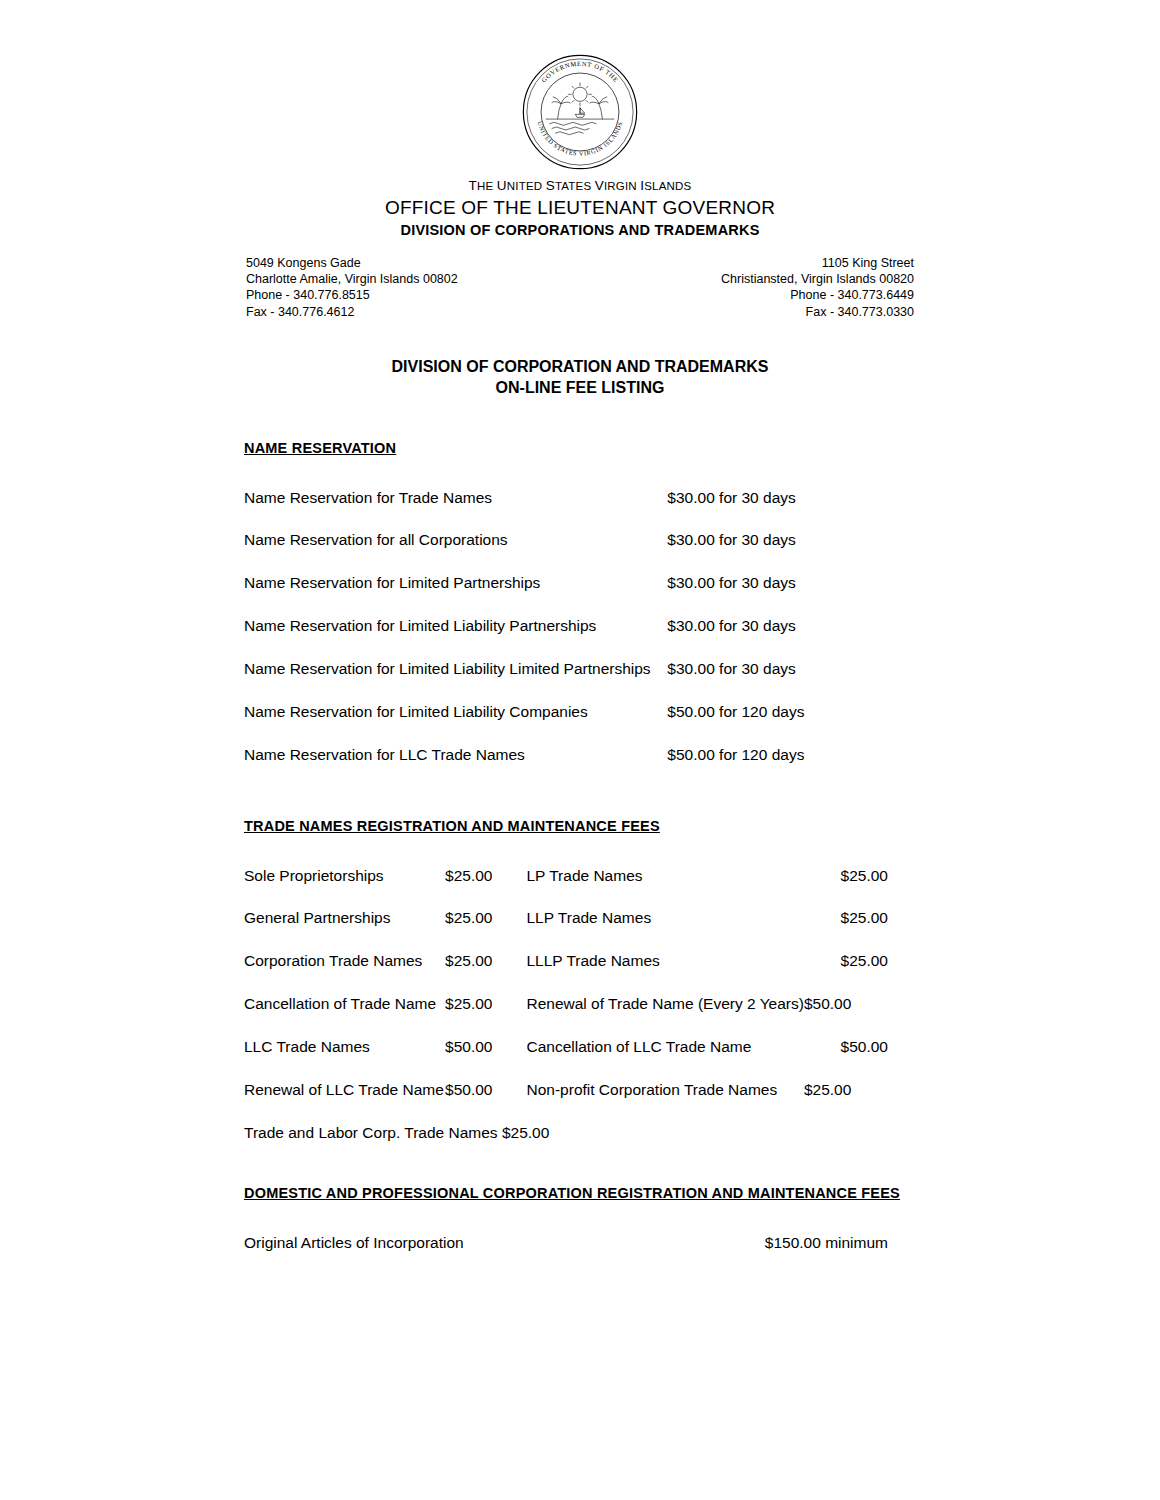GOVERNMENT OF THE UNITED STATES VIRGIN ISLANDS
THE UNITED STATES VIRGIN ISLANDS
OFFICE OF THE LIEUTENANT GOVERNOR
DIVISION OF CORPORATIONS AND TRADEMARKS
| 5049 Kongens Gade Charlotte Amalie, Virgin Islands 00802 Phone - 340.776.8515 Fax - 340.776.4612 | 1105 King Street Christiansted, Virgin Islands 00820 Phone - 340.773.6449 Fax - 340.773.0330 |
DIVISION OF CORPORATION AND TRADEMARKS
ON-LINE FEE LISTING
NAME RESERVATION
| Name Reservation for Trade Names | $30.00 for 30 days |
| Name Reservation for all Corporations | $30.00 for 30 days |
| Name Reservation for Limited Partnerships | $30.00 for 30 days |
| Name Reservation for Limited Liability Partnerships | $30.00 for 30 days |
| Name Reservation for Limited Liability Limited Partnerships | $30.00 for 30 days |
| Name Reservation for Limited Liability Companies | $50.00 for 120 days |
| Name Reservation for LLC Trade Names | $50.00 for 120 days |
TRADE NAMES REGISTRATION AND MAINTENANCE FEES
| Sole Proprietorships | $25.00 | LP Trade Names | $25.00 |
| General Partnerships | $25.00 | LLP Trade Names | $25.00 |
| Corporation Trade Names | $25.00 | LLLP Trade Names | $25.00 |
| Cancellation of Trade Name | $25.00 | Renewal of Trade Name (Every 2 Years) | $50.00 |
| LLC Trade Names | $50.00 | Cancellation of LLC Trade Name | $50.00 |
| Renewal of LLC Trade Name | $50.00 | Non-profit Corporation Trade Names | $25.00 |
Trade and Labor Corp. Trade Names $25.00
DOMESTIC AND PROFESSIONAL CORPORATION REGISTRATION AND MAINTENANCE FEES
| Original Articles of Incorporation | $150.00 minimum |